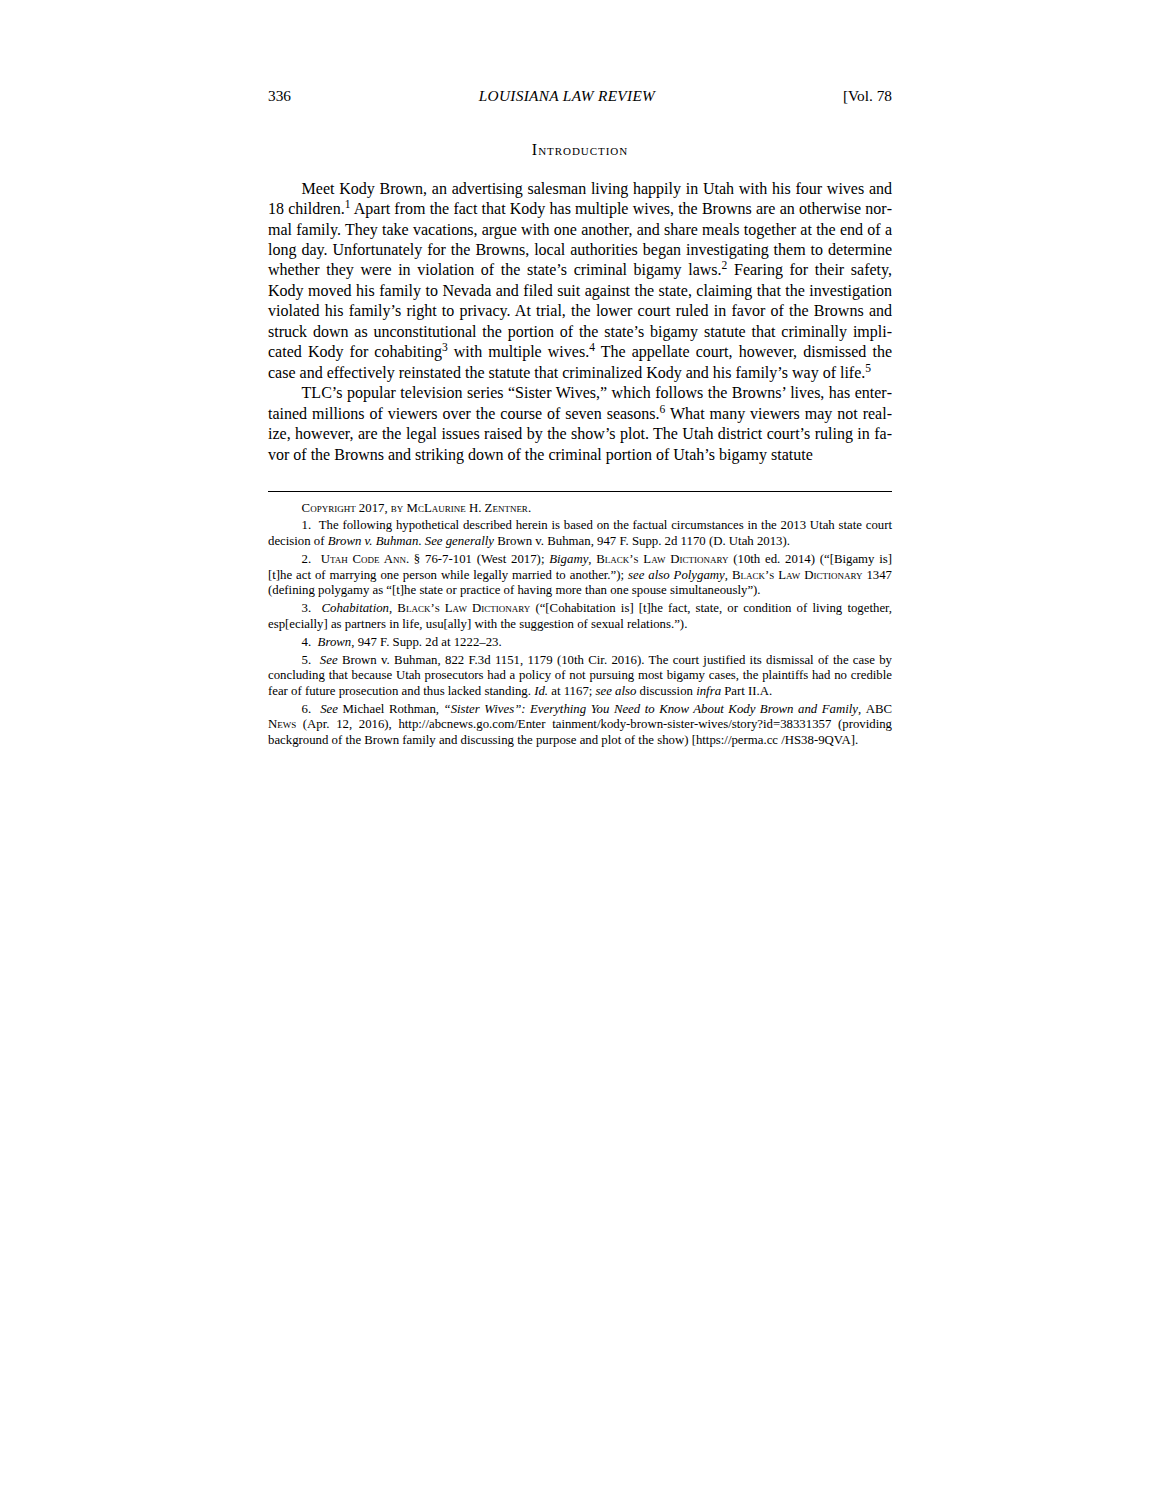336 LOUISIANA LAW REVIEW [Vol. 78
Introduction
Meet Kody Brown, an advertising salesman living happily in Utah with his four wives and 18 children.1 Apart from the fact that Kody has multiple wives, the Browns are an otherwise normal family. They take vacations, argue with one another, and share meals together at the end of a long day. Unfortunately for the Browns, local authorities began investigating them to determine whether they were in violation of the state’s criminal bigamy laws.2 Fearing for their safety, Kody moved his family to Nevada and filed suit against the state, claiming that the investigation violated his family’s right to privacy. At trial, the lower court ruled in favor of the Browns and struck down as unconstitutional the portion of the state’s bigamy statute that criminally implicated Kody for cohabiting3 with multiple wives.4 The appellate court, however, dismissed the case and effectively reinstated the statute that criminalized Kody and his family’s way of life.5
TLC’s popular television series “Sister Wives,” which follows the Browns’ lives, has entertained millions of viewers over the course of seven seasons.6 What many viewers may not realize, however, are the legal issues raised by the show’s plot. The Utah district court’s ruling in favor of the Browns and striking down of the criminal portion of Utah’s bigamy statute
Copyright 2017, by McLaurine H. Zentner.
1. The following hypothetical described herein is based on the factual circumstances in the 2013 Utah state court decision of Brown v. Buhman. See generally Brown v. Buhman, 947 F. Supp. 2d 1170 (D. Utah 2013).
2. Utah Code Ann. § 76-7-101 (West 2017); Bigamy, Black’s Law Dictionary (10th ed. 2014) (“[Bigamy is] [t]he act of marrying one person while legally married to another.”); see also Polygamy, Black’s Law Dictionary 1347 (defining polygamy as “[t]he state or practice of having more than one spouse simultaneously”).
3. Cohabitation, Black’s Law Dictionary (“[Cohabitation is] [t]he fact, state, or condition of living together, esp[ecially] as partners in life, usu[ally] with the suggestion of sexual relations.”).
4. Brown, 947 F. Supp. 2d at 1222–23.
5. See Brown v. Buhman, 822 F.3d 1151, 1179 (10th Cir. 2016). The court justified its dismissal of the case by concluding that because Utah prosecutors had a policy of not pursuing most bigamy cases, the plaintiffs had no credible fear of future prosecution and thus lacked standing. Id. at 1167; see also discussion infra Part II.A.
6. See Michael Rothman, “Sister Wives”: Everything You Need to Know About Kody Brown and Family, ABC News (Apr. 12, 2016), http://abcnews.go.com/Enter tainment/kody-brown-sister-wives/story?id=38331357 (providing background of the Brown family and discussing the purpose and plot of the show) [https://perma.cc /HS38-9QVA].